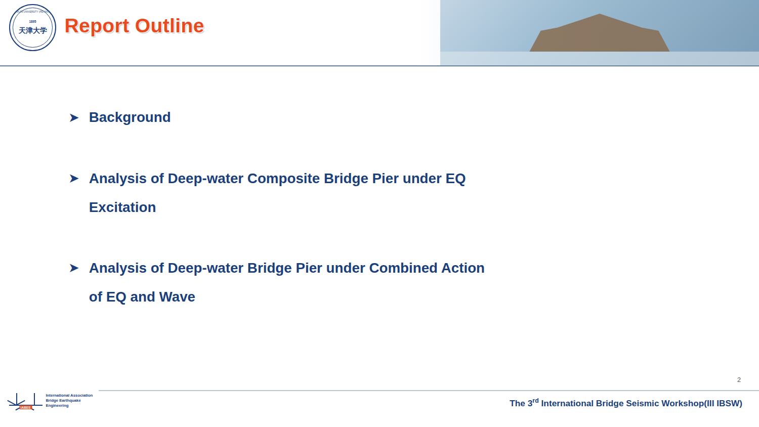TIANJIN UNIVERSITY (PEIYANG) 1895 天津大学
Report Outline
Background
Analysis of Deep-water Composite Bridge Pier under EQExcitation
Analysis of Deep-water Bridge Pier under Combined Actionof EQ and Wave
2
IABEE
International Association Bridge Earthquake Engineering
The 3rd International Bridge Seismic Workshop(III IBSW)